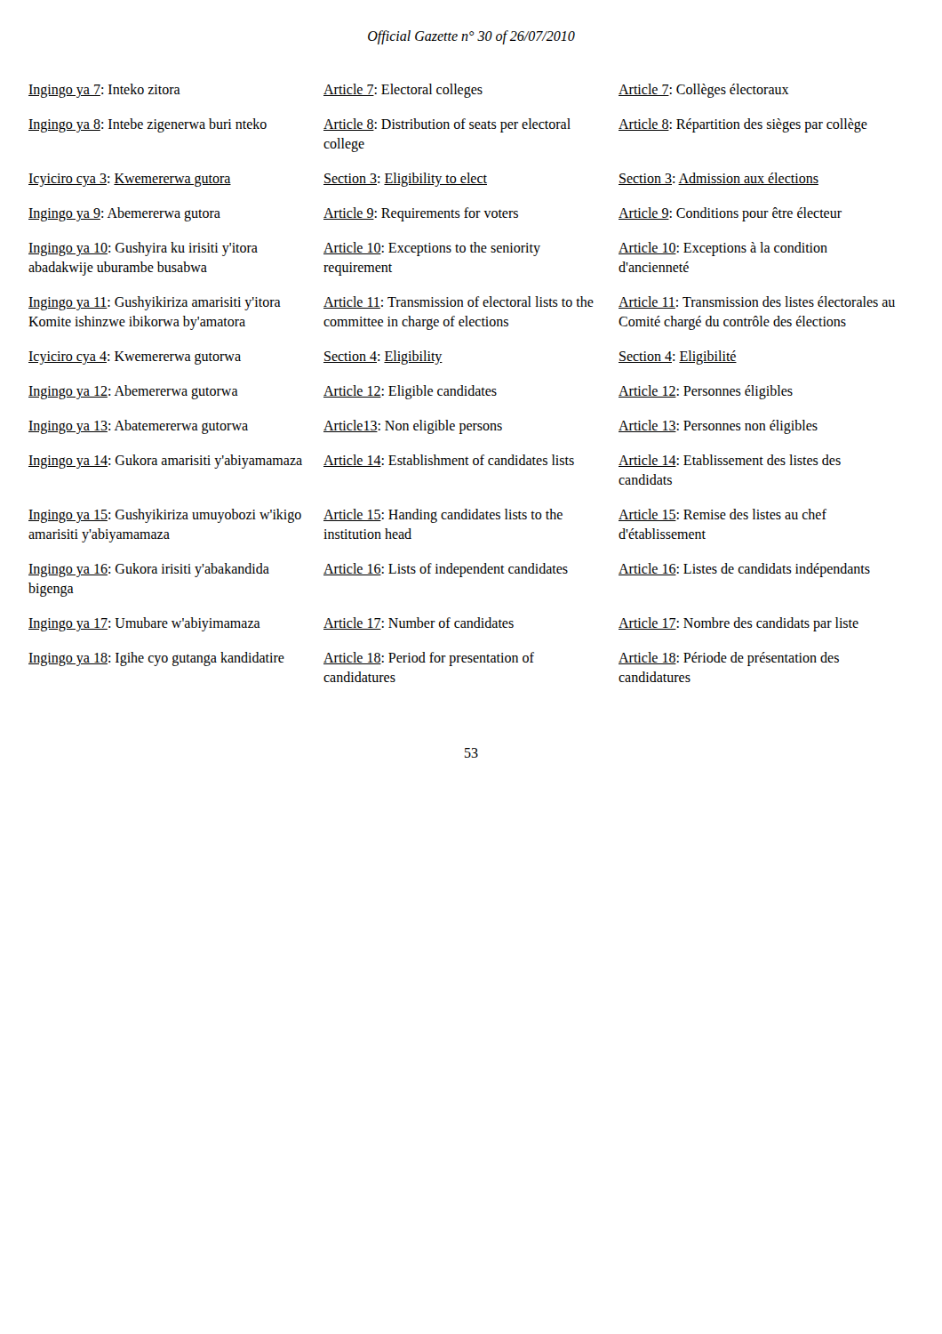Official Gazette n° 30 of 26/07/2010
| Ingingo ya 7 : Inteko zitora | Article 7 : Electoral colleges | Article 7 : Collèges électoraux |
| Ingingo ya 8 : Intebe zigenerwa buri nteko | Article 8 : Distribution of seats per electoral college | Article 8 : Répartition des sièges par collège |
| Icyiciro cya 3 : Kwemererwa gutora | Section 3 : Eligibility to elect | Section 3 : Admission aux élections |
| Ingingo ya 9 : Abemererwa gutora | Article 9 : Requirements for voters | Article 9 : Conditions pour être électeur |
| Ingingo ya 10 : Gushyira ku irisiti y'itora abadakwije uburambe busabwa | Article 10 : Exceptions to the seniority requirement | Article 10 : Exceptions à la condition d'ancienneté |
| Ingingo ya 11 : Gushyikiriza amarisiti y'itora Komite ishinzwe ibikorwa by'amatora | Article 11 : Transmission of electoral lists to the committee in charge of elections | Article 11 : Transmission des listes électorales au Comité chargé du contrôle des élections |
| Icyiciro cya 4 : Kwemererwa gutorwa | Section 4 : Eligibility | Section 4 : Eligibilité |
| Ingingo ya 12 : Abemererwa gutorwa | Article 12 : Eligible candidates | Article 12 : Personnes éligibles |
| Ingingo ya 13 : Abatemererwa gutorwa | Article13 : Non eligible persons | Article 13 : Personnes non éligibles |
| Ingingo ya 14 : Gukora amarisiti y'abiyamamaza | Article 14 : Establishment of candidates lists | Article 14 : Etablissement des listes des candidats |
| Ingingo ya 15 : Gushyikiriza umuyobozi w'ikigo amarisiti y'abiyamamaza | Article 15 : Handing candidates lists to the institution head | Article 15 : Remise des listes au chef d'établissement |
| Ingingo ya 16 : Gukora irisiti y'abakandida bigenga | Article 16 : Lists of independent candidates | Article 16 : Listes de candidats indépendants |
| Ingingo ya 17 : Umubare w'abiyimamaza | Article 17 : Number of candidates | Article 17 : Nombre des candidats par liste |
| Ingingo ya 18 : Igihe cyo gutanga kandidatire | Article 18 : Period for presentation of candidatures | Article 18 : Période de présentation des candidatures |
53